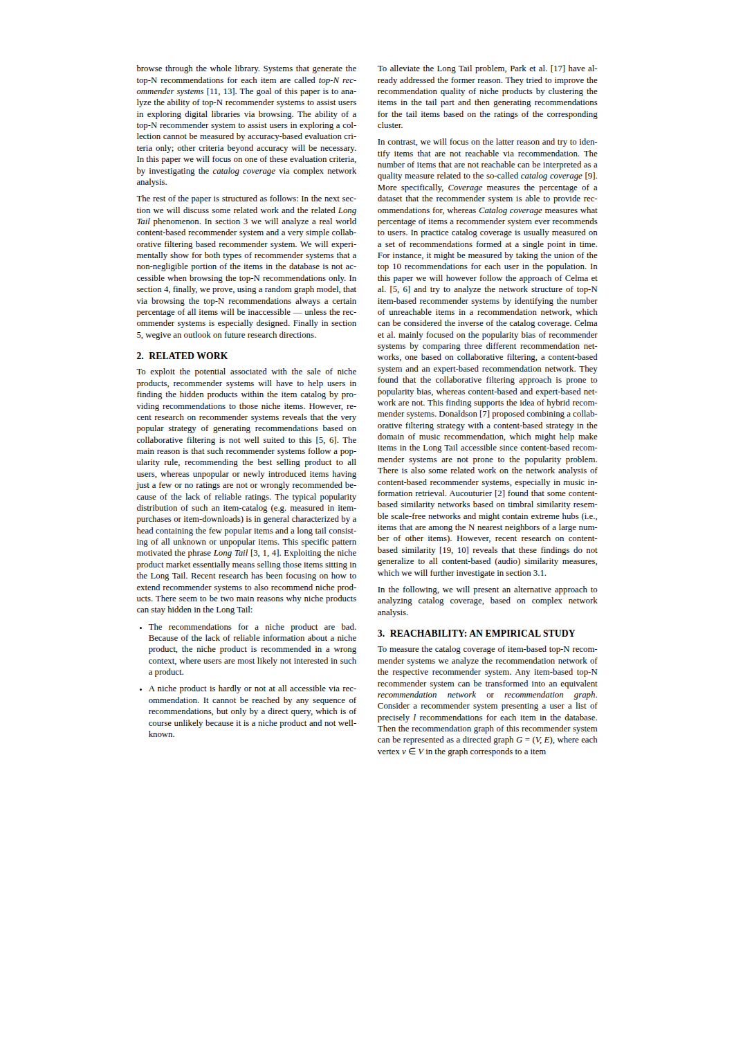browse through the whole library. Systems that generate the top-N recommendations for each item are called top-N recommender systems [11, 13]. The goal of this paper is to analyze the ability of top-N recommender systems to assist users in exploring digital libraries via browsing. The ability of a top-N recommender system to assist users in exploring a collection cannot be measured by accuracy-based evaluation criteria only; other criteria beyond accuracy will be necessary. In this paper we will focus on one of these evaluation criteria, by investigating the catalog coverage via complex network analysis.
The rest of the paper is structured as follows: In the next section we will discuss some related work and the related Long Tail phenomenon. In section 3 we will analyze a real world content-based recommender system and a very simple collaborative filtering based recommender system. We will experimentally show for both types of recommender systems that a non-negligible portion of the items in the database is not accessible when browsing the top-N recommendations only. In section 4, finally, we prove, using a random graph model, that via browsing the top-N recommendations always a certain percentage of all items will be inaccessible — unless the recommender systems is especially designed. Finally in section 5, wegive an outlook on future research directions.
2. RELATED WORK
To exploit the potential associated with the sale of niche products, recommender systems will have to help users in finding the hidden products within the item catalog by providing recommendations to those niche items. However, recent research on recommender systems reveals that the very popular strategy of generating recommendations based on collaborative filtering is not well suited to this [5, 6]. The main reason is that such recommender systems follow a popularity rule, recommending the best selling product to all users, whereas unpopular or newly introduced items having just a few or no ratings are not or wrongly recommended because of the lack of reliable ratings. The typical popularity distribution of such an item-catalog (e.g. measured in item-purchases or item-downloads) is in general characterized by a head containing the few popular items and a long tail consisting of all unknown or unpopular items. This specific pattern motivated the phrase Long Tail [3, 1, 4]. Exploiting the niche product market essentially means selling those items sitting in the Long Tail. Recent research has been focusing on how to extend recommender systems to also recommend niche products. There seem to be two main reasons why niche products can stay hidden in the Long Tail:
The recommendations for a niche product are bad. Because of the lack of reliable information about a niche product, the niche product is recommended in a wrong context, where users are most likely not interested in such a product.
A niche product is hardly or not at all accessible via recommendation. It cannot be reached by any sequence of recommendations, but only by a direct query, which is of course unlikely because it is a niche product and not well-known.
To alleviate the Long Tail problem, Park et al. [17] have already addressed the former reason. They tried to improve the recommendation quality of niche products by clustering the items in the tail part and then generating recommendations for the tail items based on the ratings of the corresponding cluster.
In contrast, we will focus on the latter reason and try to identify items that are not reachable via recommendation. The number of items that are not reachable can be interpreted as a quality measure related to the so-called catalog coverage [9]. More specifically, Coverage measures the percentage of a dataset that the recommender system is able to provide recommendations for, whereas Catalog coverage measures what percentage of items a recommender system ever recommends to users. In practice catalog coverage is usually measured on a set of recommendations formed at a single point in time. For instance, it might be measured by taking the union of the top 10 recommendations for each user in the population. In this paper we will however follow the approach of Celma et al. [5, 6] and try to analyze the network structure of top-N item-based recommender systems by identifying the number of unreachable items in a recommendation network, which can be considered the inverse of the catalog coverage. Celma et al. mainly focused on the popularity bias of recommender systems by comparing three different recommendation networks, one based on collaborative filtering, a content-based system and an expert-based recommendation network. They found that the collaborative filtering approach is prone to popularity bias, whereas content-based and expert-based network are not. This finding supports the idea of hybrid recommender systems. Donaldson [7] proposed combining a collaborative filtering strategy with a content-based strategy in the domain of music recommendation, which might help make items in the Long Tail accessible since content-based recommender systems are not prone to the popularity problem. There is also some related work on the network analysis of content-based recommender systems, especially in music information retrieval. Aucouturier [2] found that some content-based similarity networks based on timbral similarity resemble scale-free networks and might contain extreme hubs (i.e., items that are among the N nearest neighbors of a large number of other items). However, recent research on content-based similarity [19, 10] reveals that these findings do not generalize to all content-based (audio) similarity measures, which we will further investigate in section 3.1.
In the following, we will present an alternative approach to analyzing catalog coverage, based on complex network analysis.
3. REACHABILITY: AN EMPIRICAL STUDY
To measure the catalog coverage of item-based top-N recommender systems we analyze the recommendation network of the respective recommender system. Any item-based top-N recommender system can be transformed into an equivalent recommendation network or recommendation graph. Consider a recommender system presenting a user a list of precisely l recommendations for each item in the database. Then the recommendation graph of this recommender system can be represented as a directed graph G = (V, E), where each vertex v ∈ V in the graph corresponds to a item